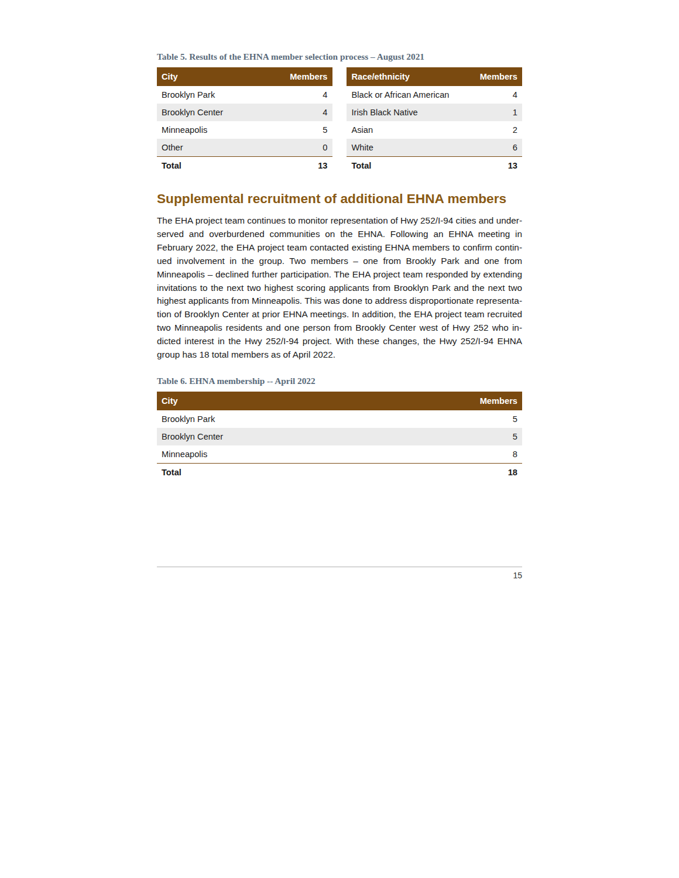Table 5. Results of the EHNA member selection process – August 2021
| City | Members |
| --- | --- |
| Brooklyn Park | 4 |
| Brooklyn Center | 4 |
| Minneapolis | 5 |
| Other | 0 |
| Total | 13 |
| Race/ethnicity | Members |
| --- | --- |
| Black or African American | 4 |
| Irish Black Native | 1 |
| Asian | 2 |
| White | 6 |
| Total | 13 |
Supplemental recruitment of additional EHNA members
The EHA project team continues to monitor representation of Hwy 252/I-94 cities and underserved and overburdened communities on the EHNA. Following an EHNA meeting in February 2022, the EHA project team contacted existing EHNA members to confirm continued involvement in the group. Two members – one from Brookly Park and one from Minneapolis – declined further participation. The EHA project team responded by extending invitations to the next two highest scoring applicants from Brooklyn Park and the next two highest applicants from Minneapolis. This was done to address disproportionate representation of Brooklyn Center at prior EHNA meetings. In addition, the EHA project team recruited two Minneapolis residents and one person from Brookly Center west of Hwy 252 who indicted interest in the Hwy 252/I-94 project. With these changes, the Hwy 252/I-94 EHNA group has 18 total members as of April 2022.
Table 6. EHNA membership -- April 2022
| City | Members |
| --- | --- |
| Brooklyn Park | 5 |
| Brooklyn Center | 5 |
| Minneapolis | 8 |
| Total | 18 |
15